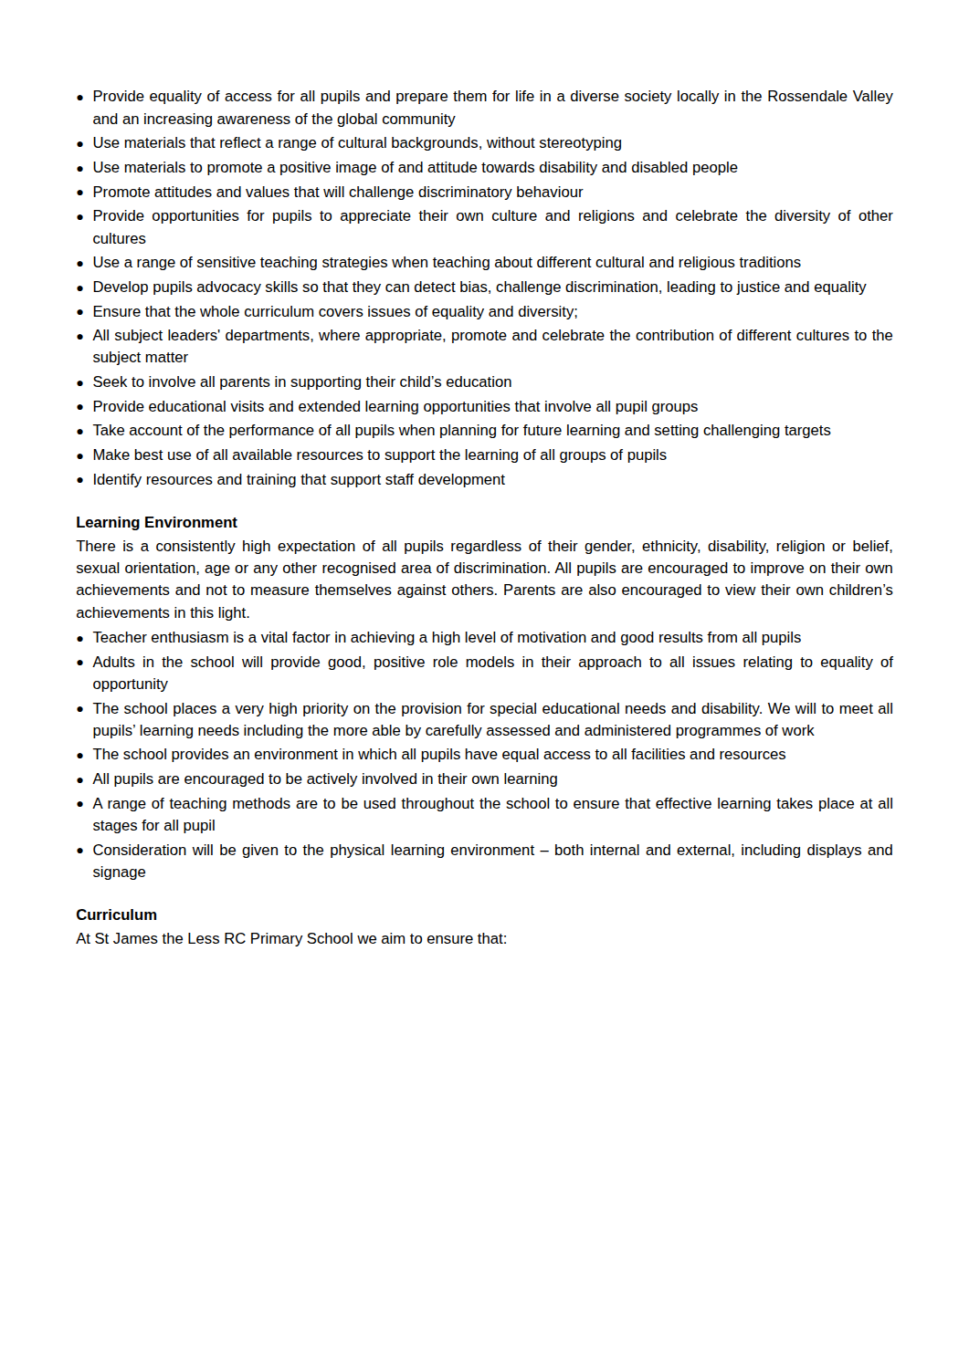Provide equality of access for all pupils and prepare them for life in a diverse society locally in the Rossendale Valley and an increasing awareness of the global community
Use materials that reflect a range of cultural backgrounds, without stereotyping
Use materials to promote a positive image of and attitude towards disability and disabled people
Promote attitudes and values that will challenge discriminatory behaviour
Provide opportunities for pupils to appreciate their own culture and religions and celebrate the diversity of other cultures
Use a range of sensitive teaching strategies when teaching about different cultural and religious traditions
Develop pupils advocacy skills so that they can detect bias, challenge discrimination, leading to justice and equality
Ensure that the whole curriculum covers issues of equality and diversity;
All subject leaders' departments, where appropriate, promote and celebrate the contribution of different cultures to the subject matter
Seek to involve all parents in supporting their child’s education
Provide educational visits and extended learning opportunities that involve all pupil groups
Take account of the performance of all pupils when planning for future learning and setting challenging targets
Make best use of all available resources to support the learning of all groups of pupils
Identify resources and training that support staff development
Learning Environment
There is a consistently high expectation of all pupils regardless of their gender, ethnicity, disability, religion or belief, sexual orientation, age or any other recognised area of discrimination. All pupils are encouraged to improve on their own achievements and not to measure themselves against others. Parents are also encouraged to view their own children’s achievements in this light.
Teacher enthusiasm is a vital factor in achieving a high level of motivation and good results from all pupils
Adults in the school will provide good, positive role models in their approach to all issues relating to equality of opportunity
The school places a very high priority on the provision for special educational needs and disability. We will to meet all pupils’ learning needs including the more able by carefully assessed and administered programmes of work
The school provides an environment in which all pupils have equal access to all facilities and resources
All pupils are encouraged to be actively involved in their own learning
A range of teaching methods are to be used throughout the school to ensure that effective learning takes place at all stages for all pupil
Consideration will be given to the physical learning environment – both internal and external, including displays and signage
Curriculum
At St James the Less RC Primary School we aim to ensure that: